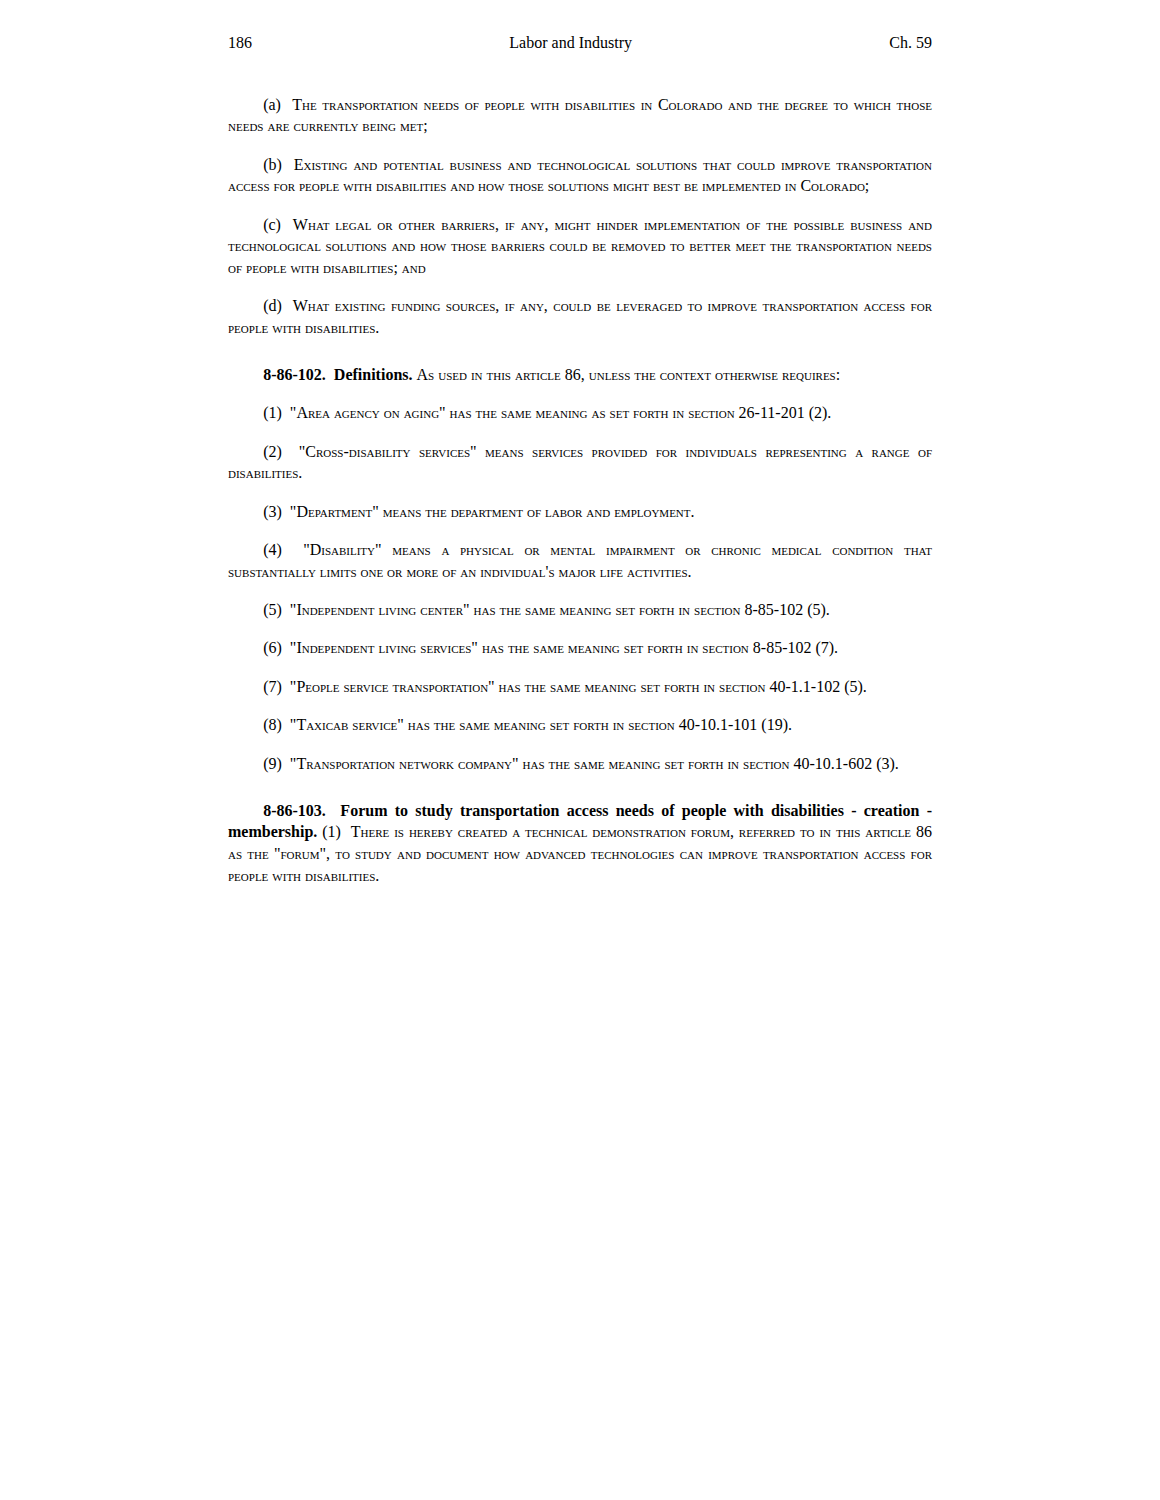186
Labor and Industry
Ch. 59
(a) The transportation needs of people with disabilities in Colorado and the degree to which those needs are currently being met;
(b) Existing and potential business and technological solutions that could improve transportation access for people with disabilities and how those solutions might best be implemented in Colorado;
(c) What legal or other barriers, if any, might hinder implementation of the possible business and technological solutions and how those barriers could be removed to better meet the transportation needs of people with disabilities; and
(d) What existing funding sources, if any, could be leveraged to improve transportation access for people with disabilities.
8-86-102. Definitions. As used in this article 86, unless the context otherwise requires:
(1) "Area agency on aging" has the same meaning as set forth in section 26-11-201 (2).
(2) "Cross-disability services" means services provided for individuals representing a range of disabilities.
(3) "Department" means the department of labor and employment.
(4) "Disability" means a physical or mental impairment or chronic medical condition that substantially limits one or more of an individual's major life activities.
(5) "Independent living center" has the same meaning set forth in section 8-85-102 (5).
(6) "Independent living services" has the same meaning set forth in section 8-85-102 (7).
(7) "People service transportation" has the same meaning set forth in section 40-1.1-102 (5).
(8) "Taxicab service" has the same meaning set forth in section 40-10.1-101 (19).
(9) "Transportation network company" has the same meaning set forth in section 40-10.1-602 (3).
8-86-103. Forum to study transportation access needs of people with disabilities - creation - membership. (1) There is hereby created a technical demonstration forum, referred to in this article 86 as the "forum", to study and document how advanced technologies can improve transportation access for people with disabilities.